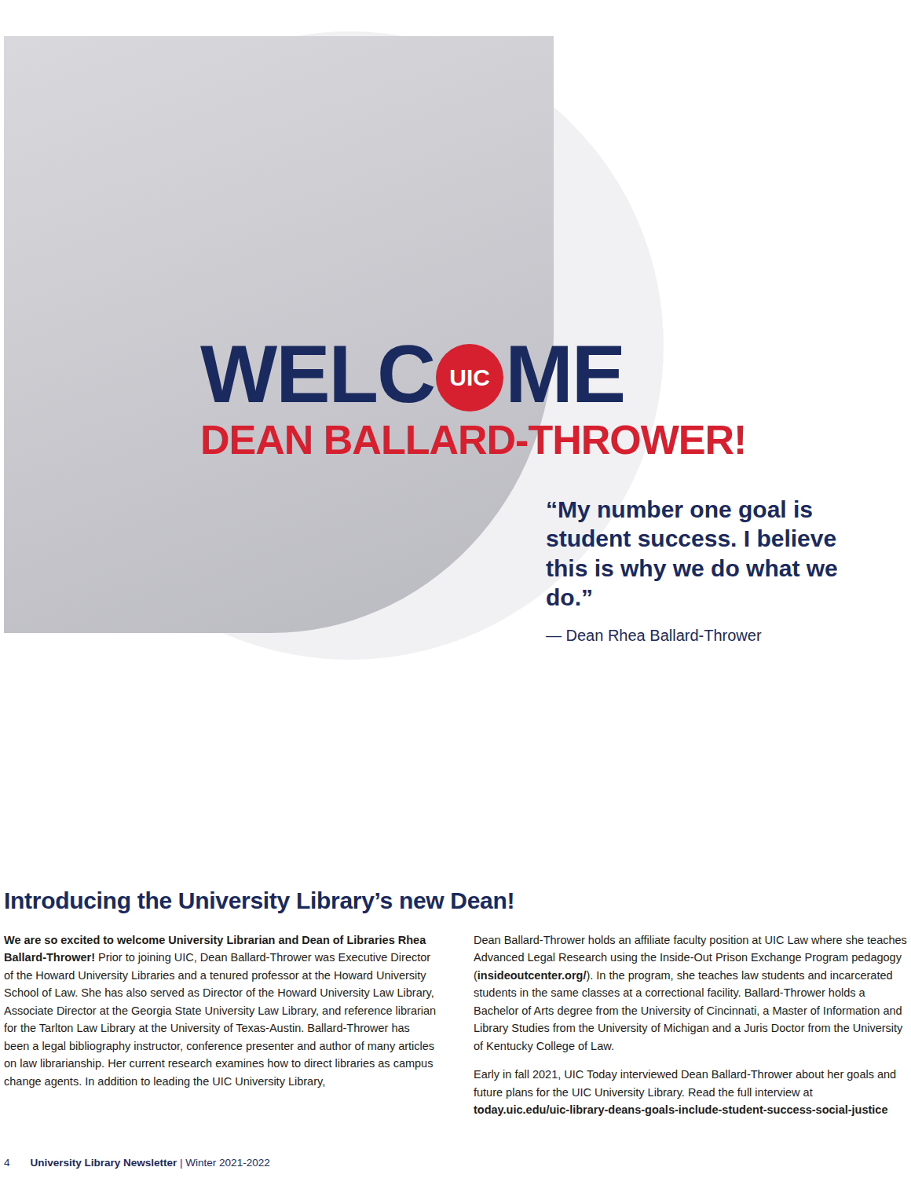WELCUICME
DEAN BALLARD-THROWER!
“My number one goal is student success. I believe this is why we do what we do.”
— Dean Rhea Ballard-Thrower
Introducing the University Library’s new Dean!
We are so excited to welcome University Librarian and Dean of Libraries Rhea Ballard-Thrower! Prior to joining UIC, Dean Ballard-Thrower was Executive Director of the Howard University Libraries and a tenured professor at the Howard University School of Law. She has also served as Director of the Howard University Law Library, Associate Director at the Georgia State University Law Library, and reference librarian for the Tarlton Law Library at the University of Texas-Austin. Ballard-Thrower has been a legal bibliography instructor, conference presenter and author of many articles on law librarianship. Her current research examines how to direct libraries as campus change agents. In addition to leading the UIC University Library,
Dean Ballard-Thrower holds an affiliate faculty position at UIC Law where she teaches Advanced Legal Research using the Inside-Out Prison Exchange Program pedagogy (insideoutcenter.org/). In the program, she teaches law students and incarcerated students in the same classes at a correctional facility. Ballard-Thrower holds a Bachelor of Arts degree from the University of Cincinnati, a Master of Information and Library Studies from the University of Michigan and a Juris Doctor from the University of Kentucky College of Law.
Early in fall 2021, UIC Today interviewed Dean Ballard-Thrower about her goals and future plans for the UIC University Library. Read the full interview at today.uic.edu/uic-library-deans-goals-include-student-success-social-justice
4 University Library Newsletter | Winter 2021-2022